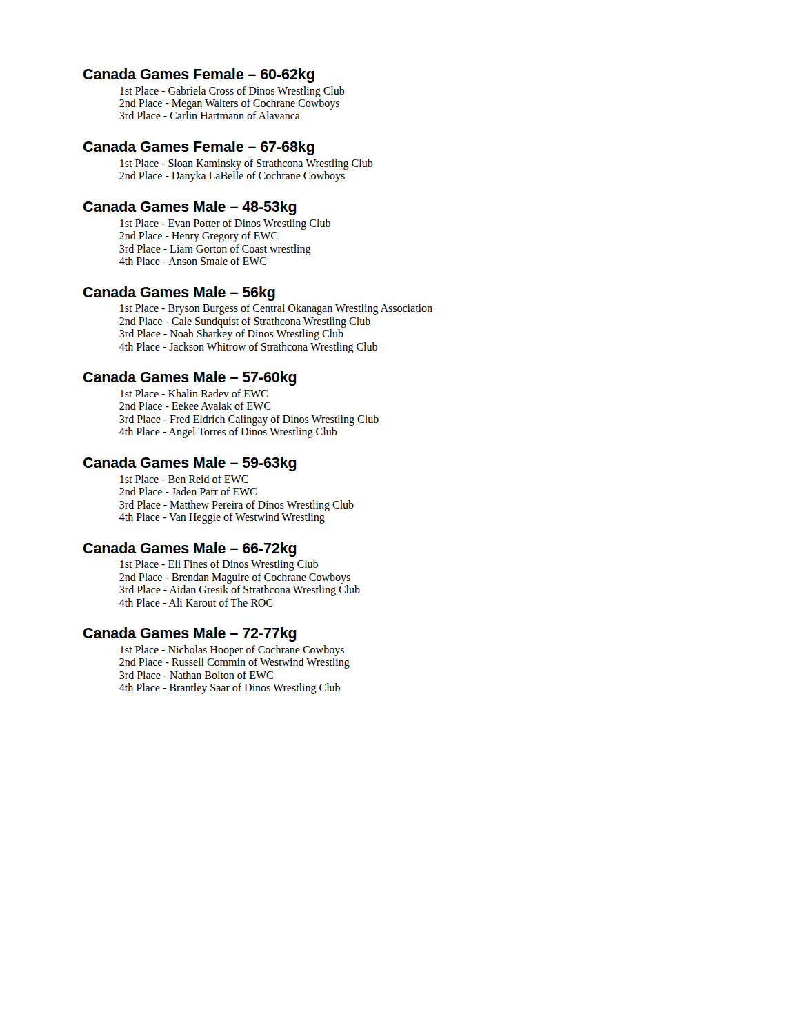Canada Games Female – 60-62kg
1st Place - Gabriela Cross of Dinos Wrestling Club
2nd Place - Megan Walters of Cochrane Cowboys
3rd Place - Carlin Hartmann of Alavanca
Canada Games Female – 67-68kg
1st Place - Sloan Kaminsky of Strathcona Wrestling Club
2nd Place - Danyka LaBelle of Cochrane Cowboys
Canada Games Male – 48-53kg
1st Place - Evan Potter of Dinos Wrestling Club
2nd Place - Henry Gregory of EWC
3rd Place - Liam Gorton of Coast wrestling
4th Place - Anson Smale of EWC
Canada Games Male – 56kg
1st Place - Bryson Burgess of Central Okanagan Wrestling Association
2nd Place - Cale Sundquist of Strathcona Wrestling Club
3rd Place - Noah Sharkey of Dinos Wrestling Club
4th Place - Jackson Whitrow of Strathcona Wrestling Club
Canada Games Male – 57-60kg
1st Place - Khalin Radev of EWC
2nd Place - Eekee Avalak of EWC
3rd Place - Fred Eldrich Calingay of Dinos Wrestling Club
4th Place - Angel Torres of Dinos Wrestling Club
Canada Games Male – 59-63kg
1st Place - Ben Reid of EWC
2nd Place - Jaden Parr of EWC
3rd Place - Matthew Pereira of Dinos Wrestling Club
4th Place - Van Heggie of Westwind Wrestling
Canada Games Male – 66-72kg
1st Place - Eli Fines of Dinos Wrestling Club
2nd Place - Brendan Maguire of Cochrane Cowboys
3rd Place - Aidan Gresik of Strathcona Wrestling Club
4th Place - Ali Karout of The ROC
Canada Games Male – 72-77kg
1st Place - Nicholas Hooper of Cochrane Cowboys
2nd Place - Russell Commin of Westwind Wrestling
3rd Place - Nathan Bolton of EWC
4th Place - Brantley Saar of Dinos Wrestling Club